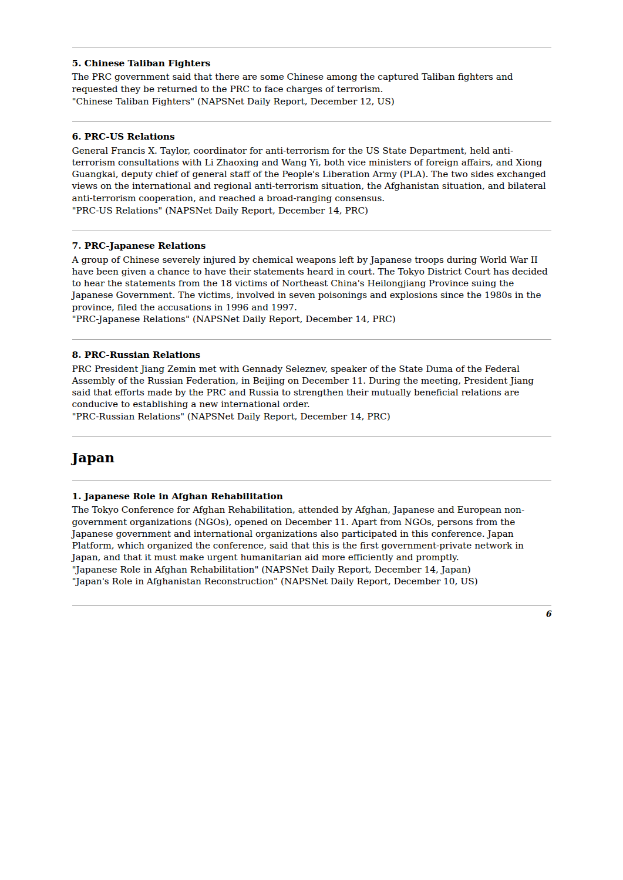5. Chinese Taliban Fighters
The PRC government said that there are some Chinese among the captured Taliban fighters and requested they be returned to the PRC to face charges of terrorism.
"Chinese Taliban Fighters" (NAPSNet Daily Report, December 12, US)
6. PRC-US Relations
General Francis X. Taylor, coordinator for anti-terrorism for the US State Department, held anti- terrorism consultations with Li Zhaoxing and Wang Yi, both vice ministers of foreign affairs, and Xiong Guangkai, deputy chief of general staff of the People's Liberation Army (PLA). The two sides exchanged views on the international and regional anti-terrorism situation, the Afghanistan situation, and bilateral anti-terrorism cooperation, and reached a broad-ranging consensus.
"PRC-US Relations" (NAPSNet Daily Report, December 14, PRC)
7. PRC-Japanese Relations
A group of Chinese severely injured by chemical weapons left by Japanese troops during World War II have been given a chance to have their statements heard in court. The Tokyo District Court has decided to hear the statements from the 18 victims of Northeast China's Heilongjiang Province suing the Japanese Government. The victims, involved in seven poisonings and explosions since the 1980s in the province, filed the accusations in 1996 and 1997.
"PRC-Japanese Relations" (NAPSNet Daily Report, December 14, PRC)
8. PRC-Russian Relations
PRC President Jiang Zemin met with Gennady Seleznev, speaker of the State Duma of the Federal Assembly of the Russian Federation, in Beijing on December 11. During the meeting, President Jiang said that efforts made by the PRC and Russia to strengthen their mutually beneficial relations are conducive to establishing a new international order.
"PRC-Russian Relations" (NAPSNet Daily Report, December 14, PRC)
Japan
1. Japanese Role in Afghan Rehabilitation
The Tokyo Conference for Afghan Rehabilitation, attended by Afghan, Japanese and European non-government organizations (NGOs), opened on December 11. Apart from NGOs, persons from the Japanese government and international organizations also participated in this conference. Japan Platform, which organized the conference, said that this is the first government-private network in Japan, and that it must make urgent humanitarian aid more efficiently and promptly.
"Japanese Role in Afghan Rehabilitation" (NAPSNet Daily Report, December 14, Japan)
"Japan's Role in Afghanistan Reconstruction" (NAPSNet Daily Report, December 10, US)
6